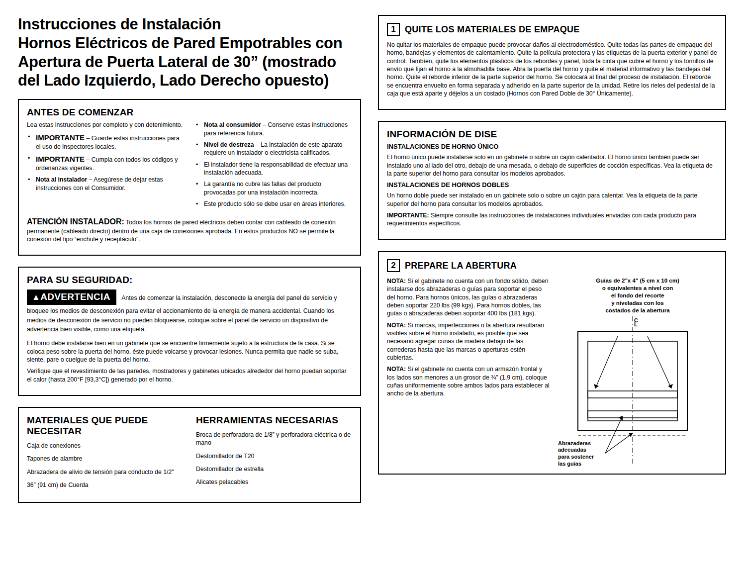Instrucciones de Instalación
Hornos Eléctricos de Pared Empotrables con Apertura de Puerta Lateral de 30” (mostrado del Lado Izquierdo, Lado Derecho opuesto)
ANTES DE COMENZAR
Lea estas instrucciones por completo y con detenimiento.
IMPORTANTE – Guarde estas instrucciones para el uso de inspectores locales.
IMPORTANTE – Cumpla con todos los códigos y ordenanzas vigentes.
Nota al instalador – Asegúrese de dejar estas instrucciones con el Consumidor.
Nota al consumidor – Conserve estas instrucciones para referencia futura.
Nivel de destreza – La instalación de este aparato requiere un instalador o electricista calificados.
El instalador tiene la responsabilidad de efectuar una instalación adecuada.
La garantía no cubre las fallas del producto provocadas por una instalación incorrecta.
Este producto sólo se debe usar en áreas interiores.
ATENCIÓN INSTALADOR: Todos los hornos de pared eléctricos deben contar con cableado de conexión permanente (cableado directo) dentro de una caja de conexiones aprobada. En estos productos NO se permite la conexión del tipo “enchufe y receptáculo”.
PARA SU SEGURIDAD:
▲ADVERTENCIA
Antes de comenzar la instalación, desconecte la energía del panel de servicio y bloquee los medios de desconexión para evitar el accionamiento de la energía de manera accidental. Cuando los medios de desconexión de servicio no pueden bloquearse, coloque sobre el panel de servicio un dispositivo de advertencia bien visible, como una etiqueta.
El horno debe instalarse bien en un gabinete que se encuentre firmemente sujeto a la estructura de la casa. Si se coloca peso sobre la puerta del horno, éste puede volcarse y provocar lesiones. Nunca permita que nadie se suba, siente, pare o cuelgue de la puerta del horno.
Verifique que el revestimiento de las paredes, mostradores y gabinetes ubicados alrededor del horno puedan soportar el calor (hasta 200°F [93,3°C]) generado por el horno.
MATERIALES QUE PUEDE NECESITAR
Caja de conexiones
Tapones de alambre
Abrazadera de alivio de tensión para conducto de 1/2"
36” (91 cm) de Cuerda
HERRAMIENTAS NECESARIAS
Broca de perforadora de 1/8” y perforadora eléctrica o de mano
Destornillador de T20
Destornillador de estrella
Alicates pelacables
1 QUITE LOS MATERIALES DE EMPAQUE
No quitar los materiales de empaque puede provocar daños al electrodoméstico. Quite todas las partes de empaque del horno, bandejas y elementos de calentamiento. Quite la película protectora y las etiquetas de la puerta exterior y panel de control. Tambíen, quite los elementos plásticos de los rebordes y panel, toda la cinta que cubre el horno y los tornillos de envío que fijan el horno a la almohadilla base. Abra la puerta del horno y quite el material informativo y las bandejas del horno. Quite el reborde inferior de la parte superior del horno. Se colocará al final del proceso de instalación. El reborde se encuentra envuelto en forma separada y adherido en la parte superior de la unidad. Retire los rieles del pedestal de la caja que está aparte y déjelos a un costado (Hornos con Pared Doble de 30° Únicamente).
INFORMACIÓN DE DISE
INSTALACIONES DE HORNO ÚNICO
El horno único puede instalarse solo en un gabinete o sobre un cajón calentador. El horno único también puede ser instalado uno al lado del otro, debajo de una mesada, o debajo de superficies de cocción específicas. Vea la etiqueta de la parte superior del horno para consultar los modelos aprobados.
INSTALACIONES DE HORNOS DOBLES
Un horno doble puede ser instalado en un gabinete solo o sobre un cajón para calentar. Vea la etiqueta de la parte superior del horno para consultar los modelos aprobados.
IMPORTANTE: Siempre consulte las instrucciones de instalaciones individuales enviadas con cada producto para requerimientos específicos.
2 PREPARE LA ABERTURA
NOTA: Si el gabinete no cuenta con un fondo sólido, deben instalarse dos abrazaderas o guías para soportar el peso del horno. Para hornos únicos, las guías o abrazaderas deben soportar 220 lbs (99 kgs). Para hornos dobles, las guías o abrazaderas deben soportar 400 lbs (181 kgs).
NOTA: Si marcas, imperfecciones o la abertura resultaran visibles sobre el horno instalado, es posible que sea necesario agregar cuñas de madera debajo de las correderas hasta que las marcas o aperturas estén cubiertas.
NOTA: Si el gabinete no cuenta con un armazón frontal y los lados son menores a un grosor de ¾” (1,9 cm), coloque cuñas uniformemente sobre ambos lados para establecer al ancho de la abertura.
Guías de 2"x 4" (5 cm x 10 cm)
o equivalentes a nivel con
el fondo del recorte
y niveladas con los
costados de la abertura
C L
Abrazaderas
adecuadas
para sostener
las guías